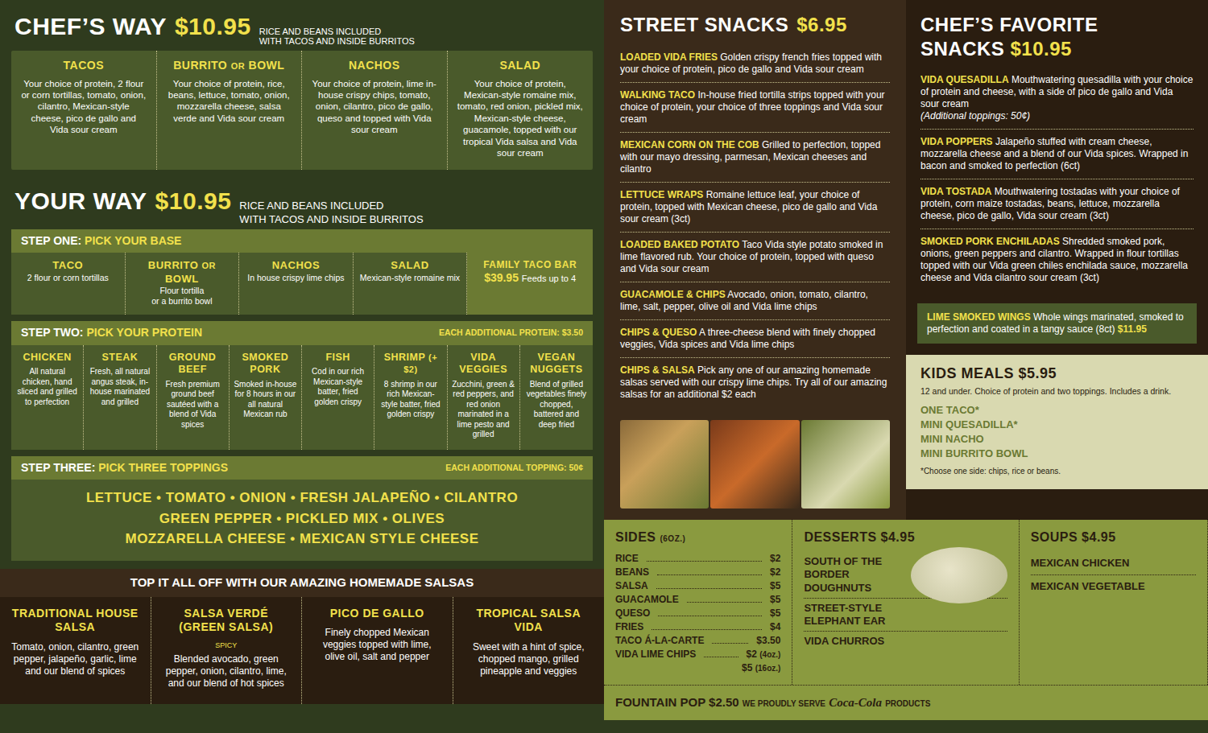CHEF’S WAY
$10.95
RICE AND BEANS INCLUDED
WITH TACOS AND INSIDE BURRITOS
TACOS
Your choice of protein, 2 flour or corn tortillas, tomato, onion, cilantro, Mexican-style cheese, pico de gallo and Vida sour cream
BURRITO OR BOWL
Your choice of protein, rice, beans, lettuce, tomato, onion, mozzarella cheese, salsa verde and Vida sour cream
NACHOS
Your choice of protein, lime in-house crispy chips, tomato, onion, cilantro, pico de gallo, queso and topped with Vida sour cream
SALAD
Your choice of protein, Mexican-style romaine mix, tomato, red onion, pickled mix, Mexican-style cheese, guacamole, topped with our tropical Vida salsa and Vida sour cream
YOUR WAY
$10.95
RICE AND BEANS INCLUDED
WITH TACOS AND INSIDE BURRITOS
STEP ONE: PICK YOUR BASE
TACO
2 flour or corn tortillas
BURRITO OR BOWL
Flour tortilla
or a burrito bowl
NACHOS
In house crispy lime chips
SALAD
Mexican-style romaine mix
FAMILY TACO BAR
$39.95 Feeds up to 4
STEP TWO: PICK YOUR PROTEIN EACH ADDITIONAL PROTEIN: $3.50
CHICKEN
All natural chicken, hand sliced and grilled to perfection
STEAK
Fresh, all natural angus steak, in-house marinated and grilled
GROUND BEEF
Fresh premium ground beef sautéed with a blend of Vida spices
SMOKED PORK
Smoked in-house for 8 hours in our all natural Mexican rub
FISH
Cod in our rich Mexican-style batter, fried golden crispy
SHRIMP (+ $2)
8 shrimp in our rich Mexican-style batter, fried golden crispy
VIDA VEGGIES
Zucchini, green & red peppers, and red onion marinated in a lime pesto and grilled
VEGAN NUGGETS
Blend of grilled vegetables finely chopped, battered and deep fried
STEP THREE: PICK THREE TOPPINGS EACH ADDITIONAL TOPPING: 50¢
LETTUCE • TOMATO • ONION • FRESH JALAPEÑO • CILANTRO
GREEN PEPPER • PICKLED MIX • OLIVES
MOZZARELLA CHEESE • MEXICAN STYLE CHEESE
TOP IT ALL OFF WITH OUR AMAZING HOMEMADE SALSAS
TRADITIONAL HOUSE SALSA
Tomato, onion, cilantro, green pepper, jalapeño, garlic, lime and our blend of spices
SALSA VERDÉ (GREEN SALSA)
SPICY
Blended avocado, green pepper, onion, cilantro, lime, and our blend of hot spices
PICO DE GALLO
Finely chopped Mexican veggies topped with lime, olive oil, salt and pepper
TROPICAL SALSA VIDA
Sweet with a hint of spice, chopped mango, grilled pineapple and veggies
STREET SNACKS
$6.95
LOADED VIDA FRIES Golden crispy french fries topped with your choice of protein, pico de gallo and Vida sour cream
WALKING TACO In-house fried tortilla strips topped with your choice of protein, your choice of three toppings and Vida sour cream
MEXICAN CORN ON THE COB Grilled to perfection, topped with our mayo dressing, parmesan, Mexican cheeses and cilantro
LETTUCE WRAPS Romaine lettuce leaf, your choice of protein, topped with Mexican cheese, pico de gallo and Vida sour cream (3ct)
LOADED BAKED POTATO Taco Vida style potato smoked in lime flavored rub. Your choice of protein, topped with queso and Vida sour cream
GUACAMOLE & CHIPS Avocado, onion, tomato, cilantro, lime, salt, pepper, olive oil and Vida lime chips
CHIPS & QUESO A three-cheese blend with finely chopped veggies, Vida spices and Vida lime chips
CHIPS & SALSA Pick any one of our amazing homemade salsas served with our crispy lime chips. Try all of our amazing salsas for an additional $2 each
CHEF’S FAVORITE
SNACKS $10.95
VIDA QUESADILLA Mouthwatering quesadilla with your choice of protein and cheese, with a side of pico de gallo and Vida sour cream
(Additional toppings: 50¢)
VIDA POPPERS Jalapeño stuffed with cream cheese, mozzarella cheese and a blend of our Vida spices. Wrapped in bacon and smoked to perfection (6ct)
VIDA TOSTADA Mouthwatering tostadas with your choice of protein, corn maize tostadas, beans, lettuce, mozzarella cheese, pico de gallo, Vida sour cream (3ct)
SMOKED PORK ENCHILADAS Shredded smoked pork, onions, green peppers and cilantro. Wrapped in flour tortillas topped with our Vida green chiles enchilada sauce, mozzarella cheese and Vida cilantro sour cream (3ct)
LIME SMOKED WINGS Whole wings marinated, smoked to perfection and coated in a tangy sauce (8ct) $11.95
KIDS MEALS $5.95
12 and under. Choice of protein and two toppings. Includes a drink.
ONE TACO*
MINI QUESADILLA*
MINI NACHO
MINI BURRITO BOWL
*Choose one side: chips, rice or beans.
SIDES (6OZ.)
RICE $2
BEANS $2
SALSA $5
GUACAMOLE $5
QUESO $5
FRIES $4
TACO Á-LA-CARTE $3.50
VIDA LIME CHIPS $2 (4oz.)
$5 (16oz.)
DESSERTS $4.95
SOUTH OF THE BORDER DOUGHNUTS
STREET-STYLE ELEPHANT EAR
VIDA CHURROS
SOUPS $4.95
MEXICAN CHICKEN
MEXICAN VEGETABLE
FOUNTAIN POP $2.50 WE PROUDLY SERVE Coca-Cola PRODUCTS